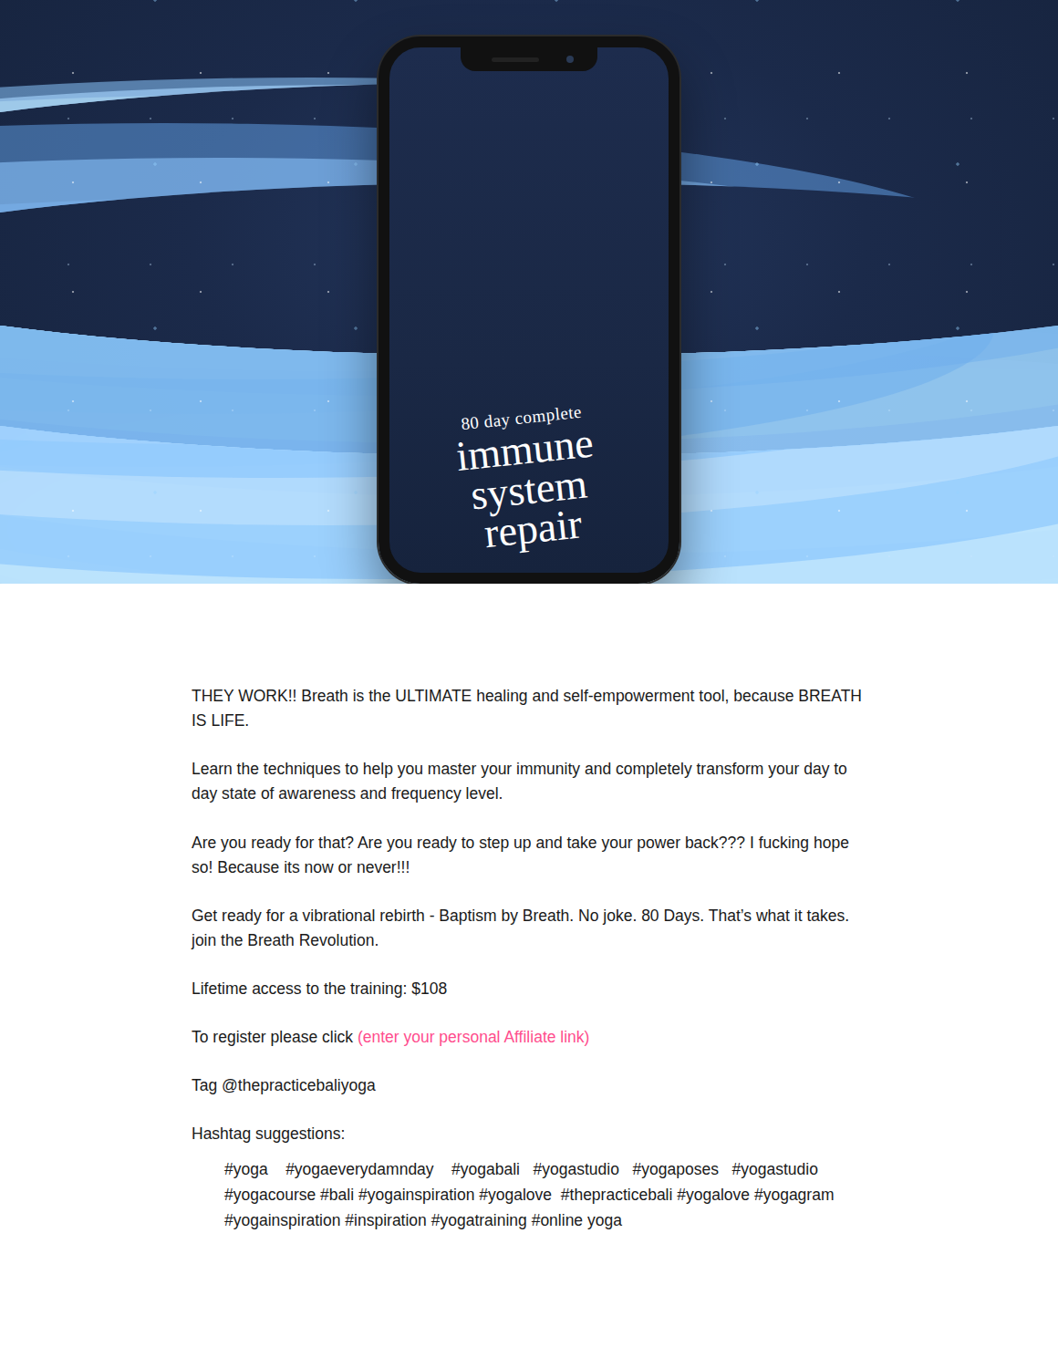80 day complete
immune
system
repair
THEY WORK!! Breath is the ULTIMATE healing and self-empowerment tool, because BREATH IS LIFE.
Learn the techniques to help you master your immunity and completely transform your day to day state of awareness and frequency level.
Are you ready for that? Are you ready to step up and take your power back??? I fucking hope so! Because its now or never!!!
Get ready for a vibrational rebirth - Baptism by Breath. No joke. 80 Days. That’s what it takes. join the Breath Revolution.
Lifetime access to the training: $108
To register please click (enter your personal Affiliate link)
Tag @thepracticebaliyoga
Hashtag suggestions:
#yoga #yogaeverydamnday #yogabali #yogastudio #yogaposes #yogastudio #yogacourse #bali #yogainspiration #yogalove #thepracticebali #yogalove #yogagram #yogainspiration #inspiration #yogatraining #online yoga